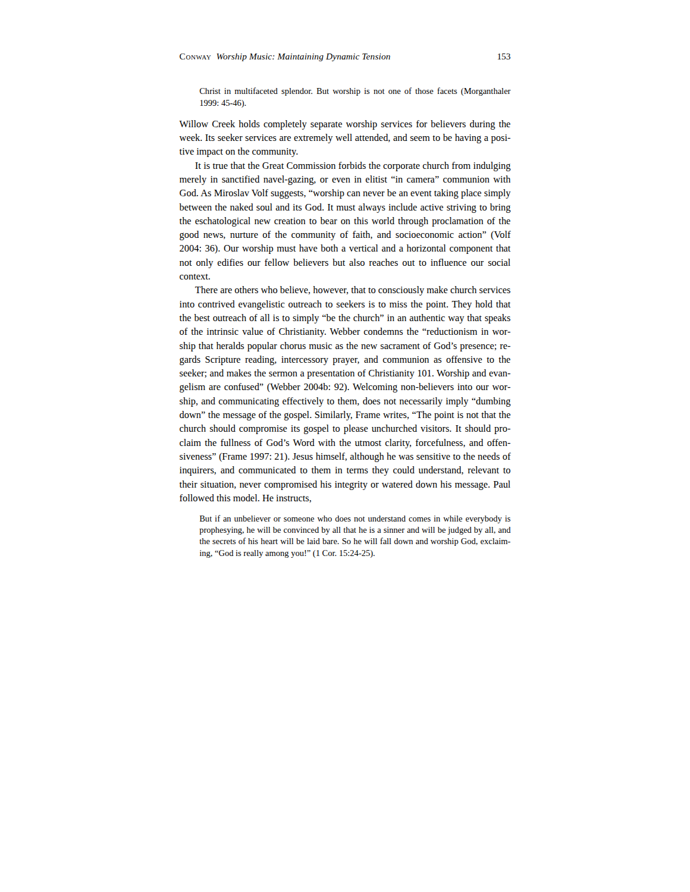Conway Worship Music: Maintaining Dynamic Tension 153
Christ in multifaceted splendor. But worship is not one of those facets (Morganthaler 1999: 45-46).
Willow Creek holds completely separate worship services for believers during the week. Its seeker services are extremely well attended, and seem to be having a positive impact on the community.
It is true that the Great Commission forbids the corporate church from indulging merely in sanctified navel-gazing, or even in elitist “in camera” communion with God. As Miroslav Volf suggests, “worship can never be an event taking place simply between the naked soul and its God. It must always include active striving to bring the eschatological new creation to bear on this world through proclamation of the good news, nurture of the community of faith, and socioeconomic action” (Volf 2004: 36). Our worship must have both a vertical and a horizontal component that not only edifies our fellow believers but also reaches out to influence our social context.
There are others who believe, however, that to consciously make church services into contrived evangelistic outreach to seekers is to miss the point. They hold that the best outreach of all is to simply “be the church” in an authentic way that speaks of the intrinsic value of Christianity. Webber condemns the “reductionism in worship that heralds popular chorus music as the new sacrament of God’s presence; regards Scripture reading, intercessory prayer, and communion as offensive to the seeker; and makes the sermon a presentation of Christianity 101. Worship and evangelism are confused” (Webber 2004b: 92). Welcoming non-believers into our worship, and communicating effectively to them, does not necessarily imply “dumbing down” the message of the gospel. Similarly, Frame writes, “The point is not that the church should compromise its gospel to please unchurched visitors. It should proclaim the fullness of God’s Word with the utmost clarity, forcefulness, and offensiveness” (Frame 1997: 21). Jesus himself, although he was sensitive to the needs of inquirers, and communicated to them in terms they could understand, relevant to their situation, never compromised his integrity or watered down his message. Paul followed this model. He instructs,
But if an unbeliever or someone who does not understand comes in while everybody is prophesying, he will be convinced by all that he is a sinner and will be judged by all, and the secrets of his heart will be laid bare. So he will fall down and worship God, exclaiming, “God is really among you!” (1 Cor. 15:24-25).